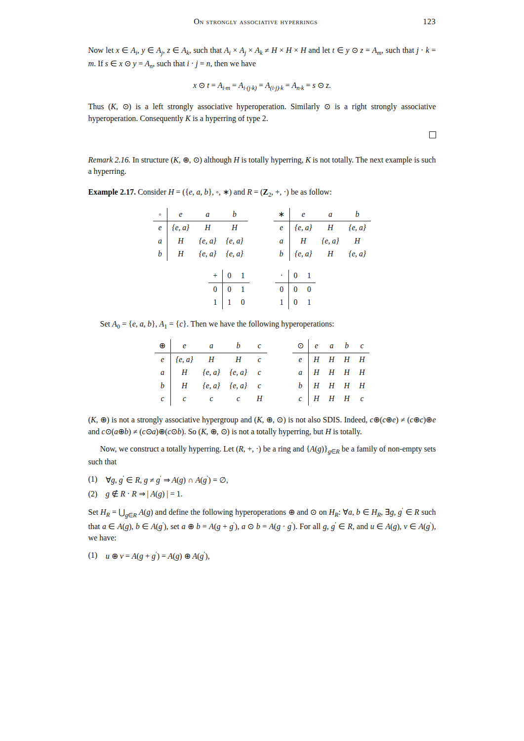On strongly associative hyperrings 123
Now let x ∈ Ai, y ∈ Aj, z ∈ Ak, such that Ai × Aj × Ak ≠ H × H × H and let t ∈ y ⊙ z = Am, such that j · k = m. If s ∈ x ⊙ y = An, such that i · j = n, then we have
x ⊙ t = Ai·m = Ai·(j·k) = A(i·j)·k = An·k = s ⊙ z.
Thus (K, ⊙) is a left strongly associative hyperoperation. Similarly ⊙ is a right strongly associative hyperoperation. Consequently K is a hyperring of type 2.
Remark 2.16. In structure (K, ⊕, ⊙) although H is totally hyperring, K is not totally. The next example is such a hyperring.
Example 2.17. Consider H = ({e, a, b}, ◦, ∗) and R = (Z 2, +, ·) be as follow:
| ◦ | e | a | b |
| --- | --- | --- | --- |
| e | {e, a} | H | H |
| a | H | {e, a} | {e, a} |
| b | H | {e, a} | {e, a} |
| ∗ | e | a | b |
| --- | --- | --- | --- |
| e | {e, a} | H | {e, a} |
| a | H | {e, a} | H |
| b | {e, a} | H | {e, a} |
| + | 0 | 1 |
| --- | --- | --- |
| 0 | 0 | 1 |
| 1 | 1 | 0 |
| · | 0 | 1 |
| --- | --- | --- |
| 0 | 0 | 0 |
| 1 | 0 | 1 |
Set A0 = {e, a, b}, A1 = {c}. Then we have the following hyperoperations:
| ⊕ | e | a | b | c |
| --- | --- | --- | --- | --- |
| e | {e, a} | H | H | c |
| a | H | {e, a} | {e, a} | c |
| b | H | {e, a} | {e, a} | c |
| c | c | c | c | H |
| ⊙ | e | a | b | c |
| --- | --- | --- | --- | --- |
| e | H | H | H | H |
| a | H | H | H | H |
| b | H | H | H | H |
| c | H | H | H | c |
(K, ⊕) is not a strongly associative hypergroup and (K, ⊕, ⊙) is not also SDIS. Indeed, c⊕(c⊕e) ≠ (c⊕c)⊕e and c⊙(a⊕b) ≠ (c⊙a)⊕(c⊙b). So (K, ⊕, ⊙) is not a totally hyperring, but H is totally.
Now, we construct a totally hyperring. Let (R, +, ·) be a ring and {A(g)}g∈R be a family of non-empty sets such that
(1) ∀g, g′ ∈ R, g ≠ g′ ⇒ A(g) ∩ A(g′) = ∅,
(2) g ∉ R · R ⇒ | A(g) | = 1.
Set HR = ⋃g∈R A(g) and define the following hyperoperations ⊕ and ⊙ on HR: ∀a, b ∈ HR, ∃g, g′ ∈ R such that a ∈ A(g), b ∈ A(g′), set a ⊕ b = A(g + g′), a ⊙ b = A(g · g′). For all g, g′ ∈ R, and u ∈ A(g), v ∈ A(g′), we have:
(1) u ⊕ v = A(g + g′) = A(g) ⊕ A(g′),